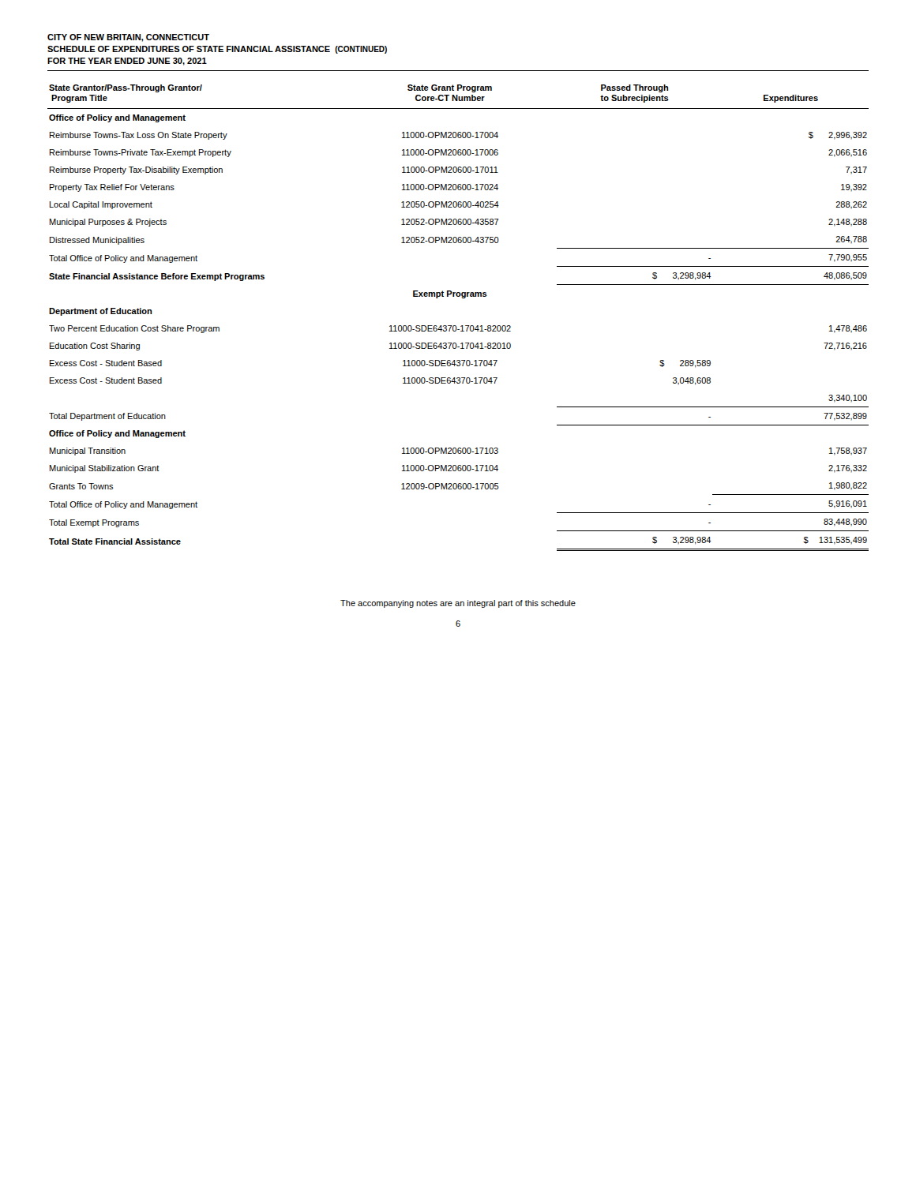CITY OF NEW BRITAIN, CONNECTICUT
SCHEDULE OF EXPENDITURES OF STATE FINANCIAL ASSISTANCE (CONTINUED)
FOR THE YEAR ENDED JUNE 30, 2021
| State Grantor/Pass-Through Grantor/ Program Title | State Grant Program Core-CT Number | Passed Through to Subrecipients | Expenditures |
| Office of Policy and Management | | | |
| Reimburse Towns-Tax Loss On State Property | 11000-OPM20600-17004 | | $ 2,996,392 |
| Reimburse Towns-Private Tax-Exempt Property | 11000-OPM20600-17006 | | 2,066,516 |
| Reimburse Property Tax-Disability Exemption | 11000-OPM20600-17011 | | 7,317 |
| Property Tax Relief For Veterans | 11000-OPM20600-17024 | | 19,392 |
| Local Capital Improvement | 12050-OPM20600-40254 | | 288,262 |
| Municipal Purposes & Projects | 12052-OPM20600-43587 | | 2,148,288 |
| Distressed Municipalities | 12052-OPM20600-43750 | | 264,788 |
| Total Office of Policy and Management | | - | 7,790,955 |
| State Financial Assistance Before Exempt Programs | | $ 3,298,984 | 48,086,509 |
| | Exempt Programs | | |
| Department of Education | | | |
| Two Percent Education Cost Share Program | 11000-SDE64370-17041-82002 | | 1,478,486 |
| Education Cost Sharing | 11000-SDE64370-17041-82010 | | 72,716,216 |
| Excess Cost - Student Based | 11000-SDE64370-17047 | $ 289,589 | |
| Excess Cost - Student Based | 11000-SDE64370-17047 | 3,048,608 | |
| | | | 3,340,100 |
| Total Department of Education | | - | 77,532,899 |
| Office of Policy and Management | | | |
| Municipal Transition | 11000-OPM20600-17103 | | 1,758,937 |
| Municipal Stabilization Grant | 11000-OPM20600-17104 | | 2,176,332 |
| Grants To Towns | 12009-OPM20600-17005 | | 1,980,822 |
| Total Office of Policy and Management | | - | 5,916,091 |
| Total Exempt Programs | | - | 83,448,990 |
| Total State Financial Assistance | | $ 3,298,984 | $ 131,535,499 |
The accompanying notes are an integral part of this schedule
6